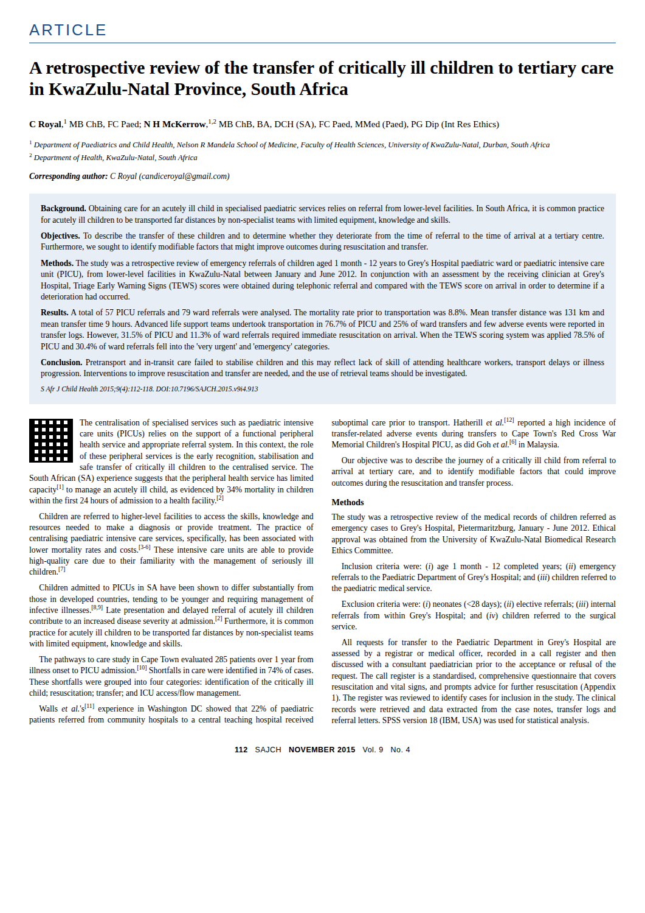ARTICLE
A retrospective review of the transfer of critically ill children to tertiary care in KwaZulu-Natal Province, South Africa
C Royal,1 MB ChB, FC Paed; N H McKerrow,1,2 MB ChB, BA, DCH (SA), FC Paed, MMed (Paed), PG Dip (Int Res Ethics)
1 Department of Paediatrics and Child Health, Nelson R Mandela School of Medicine, Faculty of Health Sciences, University of KwaZulu-Natal, Durban, South Africa
2 Department of Health, KwaZulu-Natal, South Africa
Corresponding author: C Royal (candiceroyal@gmail.com)
Background. Obtaining care for an acutely ill child in specialised paediatric services relies on referral from lower-level facilities. In South Africa, it is common practice for acutely ill children to be transported far distances by non-specialist teams with limited equipment, knowledge and skills.
Objectives. To describe the transfer of these children and to determine whether they deteriorate from the time of referral to the time of arrival at a tertiary centre. Furthermore, we sought to identify modifiable factors that might improve outcomes during resuscitation and transfer.
Methods. The study was a retrospective review of emergency referrals of children aged 1 month - 12 years to Grey's Hospital paediatric ward or paediatric intensive care unit (PICU), from lower-level facilities in KwaZulu-Natal between January and June 2012. In conjunction with an assessment by the receiving clinician at Grey's Hospital, Triage Early Warning Signs (TEWS) scores were obtained during telephonic referral and compared with the TEWS score on arrival in order to determine if a deterioration had occurred.
Results. A total of 57 PICU referrals and 79 ward referrals were analysed. The mortality rate prior to transportation was 8.8%. Mean transfer distance was 131 km and mean transfer time 9 hours. Advanced life support teams undertook transportation in 76.7% of PICU and 25% of ward transfers and few adverse events were reported in transfer logs. However, 31.5% of PICU and 11.3% of ward referrals required immediate resuscitation on arrival. When the TEWS scoring system was applied 78.5% of PICU and 30.4% of ward referrals fell into the 'very urgent' and 'emergency' categories.
Conclusion. Pretransport and in-transit care failed to stabilise children and this may reflect lack of skill of attending healthcare workers, transport delays or illness progression. Interventions to improve resuscitation and transfer are needed, and the use of retrieval teams should be investigated.
S Afr J Child Health 2015;9(4):112-118. DOI:10.7196/SAJCH.2015.v9i4.913
The centralisation of specialised services such as paediatric intensive care units (PICUs) relies on the support of a functional peripheral health service and appropriate referral system. In this context, the role of these peripheral services is the early recognition, stabilisation and safe transfer of critically ill children to the centralised service. The South African (SA) experience suggests that the peripheral health service has limited capacity[1] to manage an acutely ill child, as evidenced by 34% mortality in children within the first 24 hours of admission to a health facility.[2]
Children are referred to higher-level facilities to access the skills, knowledge and resources needed to make a diagnosis or provide treatment. The practice of centralising paediatric intensive care services, specifically, has been associated with lower mortality rates and costs.[3-6] These intensive care units are able to provide high-quality care due to their familiarity with the management of seriously ill children.[7]
Children admitted to PICUs in SA have been shown to differ substantially from those in developed countries, tending to be younger and requiring management of infective illnesses.[8,9] Late presentation and delayed referral of acutely ill children contribute to an increased disease severity at admission.[2] Furthermore, it is common practice for acutely ill children to be transported far distances by non-specialist teams with limited equipment, knowledge and skills.
The pathways to care study in Cape Town evaluated 285 patients over 1 year from illness onset to PICU admission.[10] Shortfalls in care were identified in 74% of cases. These shortfalls were grouped into four categories: identification of the critically ill child; resuscitation; transfer; and ICU access/flow management.
Walls et al.'s[11] experience in Washington DC showed that 22% of paediatric patients referred from community hospitals to a central teaching hospital received suboptimal care prior to transport. Hatherill et al.[12] reported a high incidence of transfer-related adverse events during transfers to Cape Town's Red Cross War Memorial Children's Hospital PICU, as did Goh et al.[6] in Malaysia.
Our objective was to describe the journey of a critically ill child from referral to arrival at tertiary care, and to identify modifiable factors that could improve outcomes during the resuscitation and transfer process.
Methods
The study was a retrospective review of the medical records of children referred as emergency cases to Grey's Hospital, Pietermaritzburg, January - June 2012. Ethical approval was obtained from the University of KwaZulu-Natal Biomedical Research Ethics Committee.
Inclusion criteria were: (i) age 1 month - 12 completed years; (ii) emergency referrals to the Paediatric Department of Grey's Hospital; and (iii) children referred to the paediatric medical service.
Exclusion criteria were: (i) neonates (<28 days); (ii) elective referrals; (iii) internal referrals from within Grey's Hospital; and (iv) children referred to the surgical service.
All requests for transfer to the Paediatric Department in Grey's Hospital are assessed by a registrar or medical officer, recorded in a call register and then discussed with a consultant paediatrician prior to the acceptance or refusal of the request. The call register is a standardised, comprehensive questionnaire that covers resuscitation and vital signs, and prompts advice for further resuscitation (Appendix 1). The register was reviewed to identify cases for inclusion in the study. The clinical records were retrieved and data extracted from the case notes, transfer logs and referral letters. SPSS version 18 (IBM, USA) was used for statistical analysis.
112 SAJCH NOVEMBER 2015 Vol. 9 No. 4